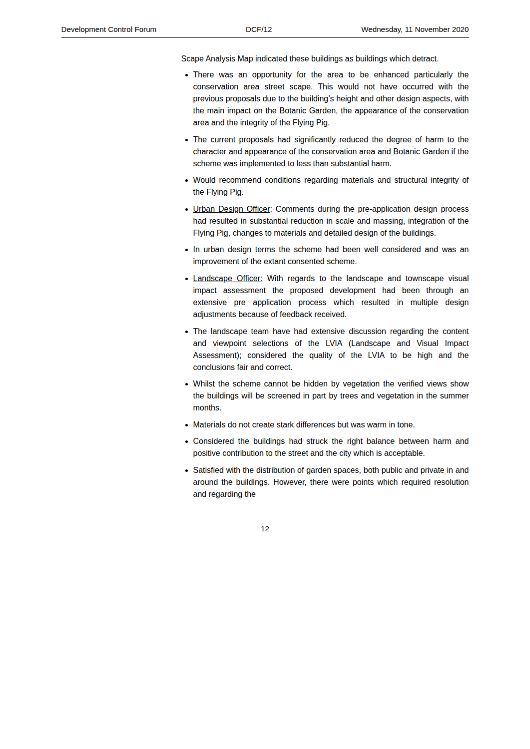Development Control Forum
DCF/12
Wednesday, 11 November 2020
Scape Analysis Map indicated these buildings as buildings which detract.
There was an opportunity for the area to be enhanced particularly the conservation area street scape. This would not have occurred with the previous proposals due to the building’s height and other design aspects, with the main impact on the Botanic Garden, the appearance of the conservation area and the integrity of the Flying Pig.
The current proposals had significantly reduced the degree of harm to the character and appearance of the conservation area and Botanic Garden if the scheme was implemented to less than substantial harm.
Would recommend conditions regarding materials and structural integrity of the Flying Pig.
Urban Design Officer: Comments during the pre-application design process had resulted in substantial reduction in scale and massing, integration of the Flying Pig, changes to materials and detailed design of the buildings.
In urban design terms the scheme had been well considered and was an improvement of the extant consented scheme.
Landscape Officer: With regards to the landscape and townscape visual impact assessment the proposed development had been through an extensive pre application process which resulted in multiple design adjustments because of feedback received.
The landscape team have had extensive discussion regarding the content and viewpoint selections of the LVIA (Landscape and Visual Impact Assessment); considered the quality of the LVIA to be high and the conclusions fair and correct.
Whilst the scheme cannot be hidden by vegetation the verified views show the buildings will be screened in part by trees and vegetation in the summer months.
Materials do not create stark differences but was warm in tone.
Considered the buildings had struck the right balance between harm and positive contribution to the street and the city which is acceptable.
Satisfied with the distribution of garden spaces, both public and private in and around the buildings. However, there were points which required resolution and regarding the
12